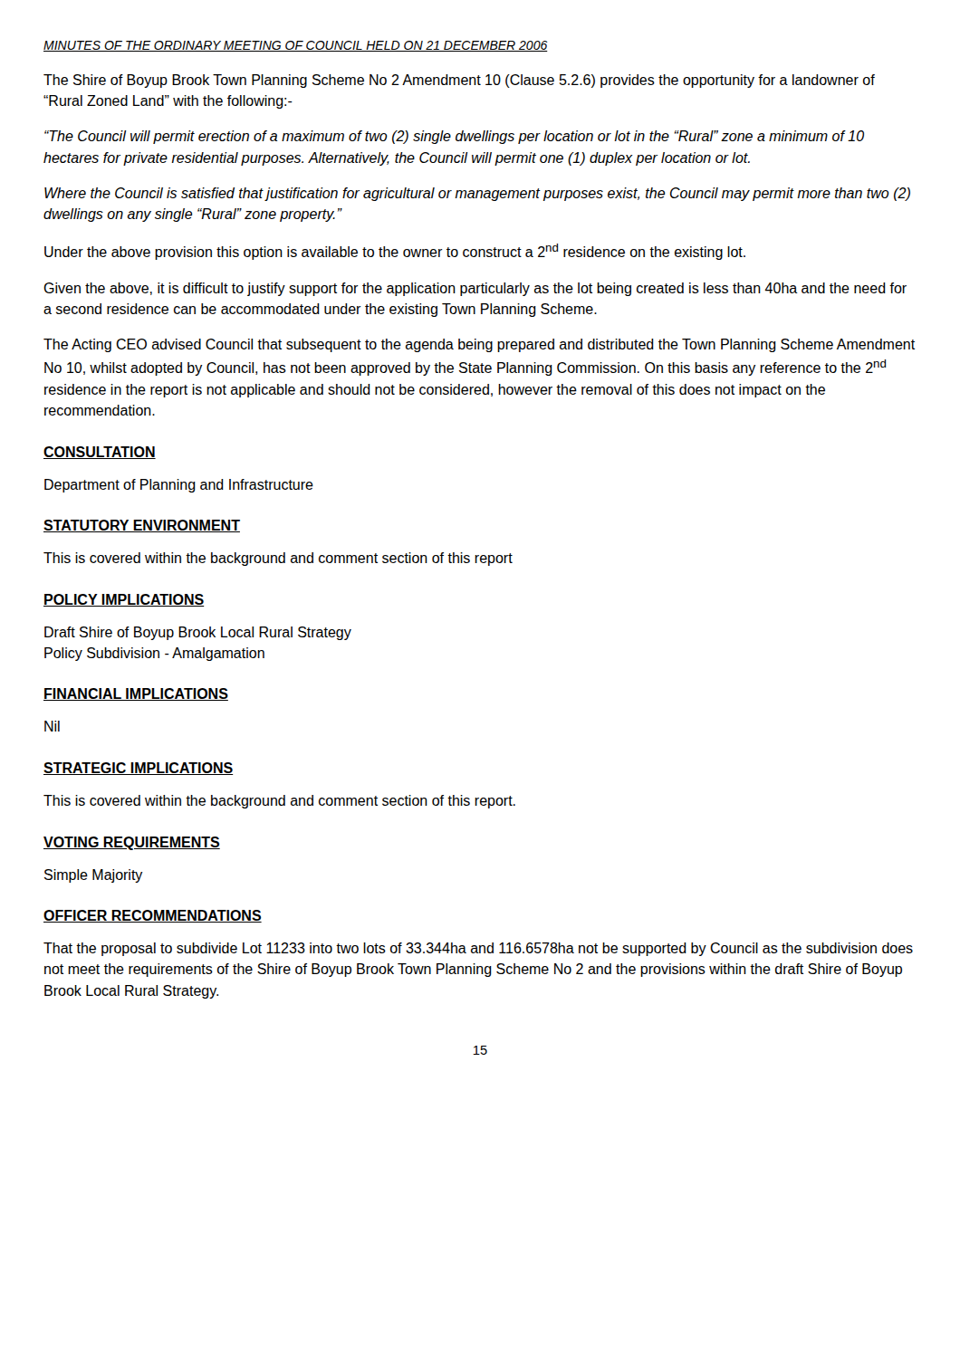MINUTES OF THE ORDINARY MEETING OF COUNCIL HELD ON 21 DECEMBER 2006
The Shire of Boyup Brook Town Planning Scheme No 2 Amendment 10 (Clause 5.2.6) provides the opportunity for a landowner of “Rural Zoned Land” with the following:-
“The Council will permit erection of a maximum of two (2) single dwellings per location or lot in the “Rural” zone a minimum of 10 hectares for private residential purposes. Alternatively, the Council will permit one (1) duplex per location or lot.
Where the Council is satisfied that justification for agricultural or management purposes exist, the Council may permit more than two (2) dwellings on any single “Rural” zone property.”
Under the above provision this option is available to the owner to construct a 2nd residence on the existing lot.
Given the above, it is difficult to justify support for the application particularly as the lot being created is less than 40ha and the need for a second residence can be accommodated under the existing Town Planning Scheme.
The Acting CEO advised Council that subsequent to the agenda being prepared and distributed the Town Planning Scheme Amendment No 10, whilst adopted by Council, has not been approved by the State Planning Commission. On this basis any reference to the 2nd residence in the report is not applicable and should not be considered, however the removal of this does not impact on the recommendation.
CONSULTATION
Department of Planning and Infrastructure
STATUTORY ENVIRONMENT
This is covered within the background and comment section of this report
POLICY IMPLICATIONS
Draft Shire of Boyup Brook Local Rural Strategy
Policy Subdivision - Amalgamation
FINANCIAL IMPLICATIONS
Nil
STRATEGIC IMPLICATIONS
This is covered within the background and comment section of this report.
VOTING REQUIREMENTS
Simple Majority
OFFICER RECOMMENDATIONS
That the proposal to subdivide Lot 11233 into two lots of 33.344ha and 116.6578ha not be supported by Council as the subdivision does not meet the requirements of the Shire of Boyup Brook Town Planning Scheme No 2 and the provisions within the draft Shire of Boyup Brook Local Rural Strategy.
15